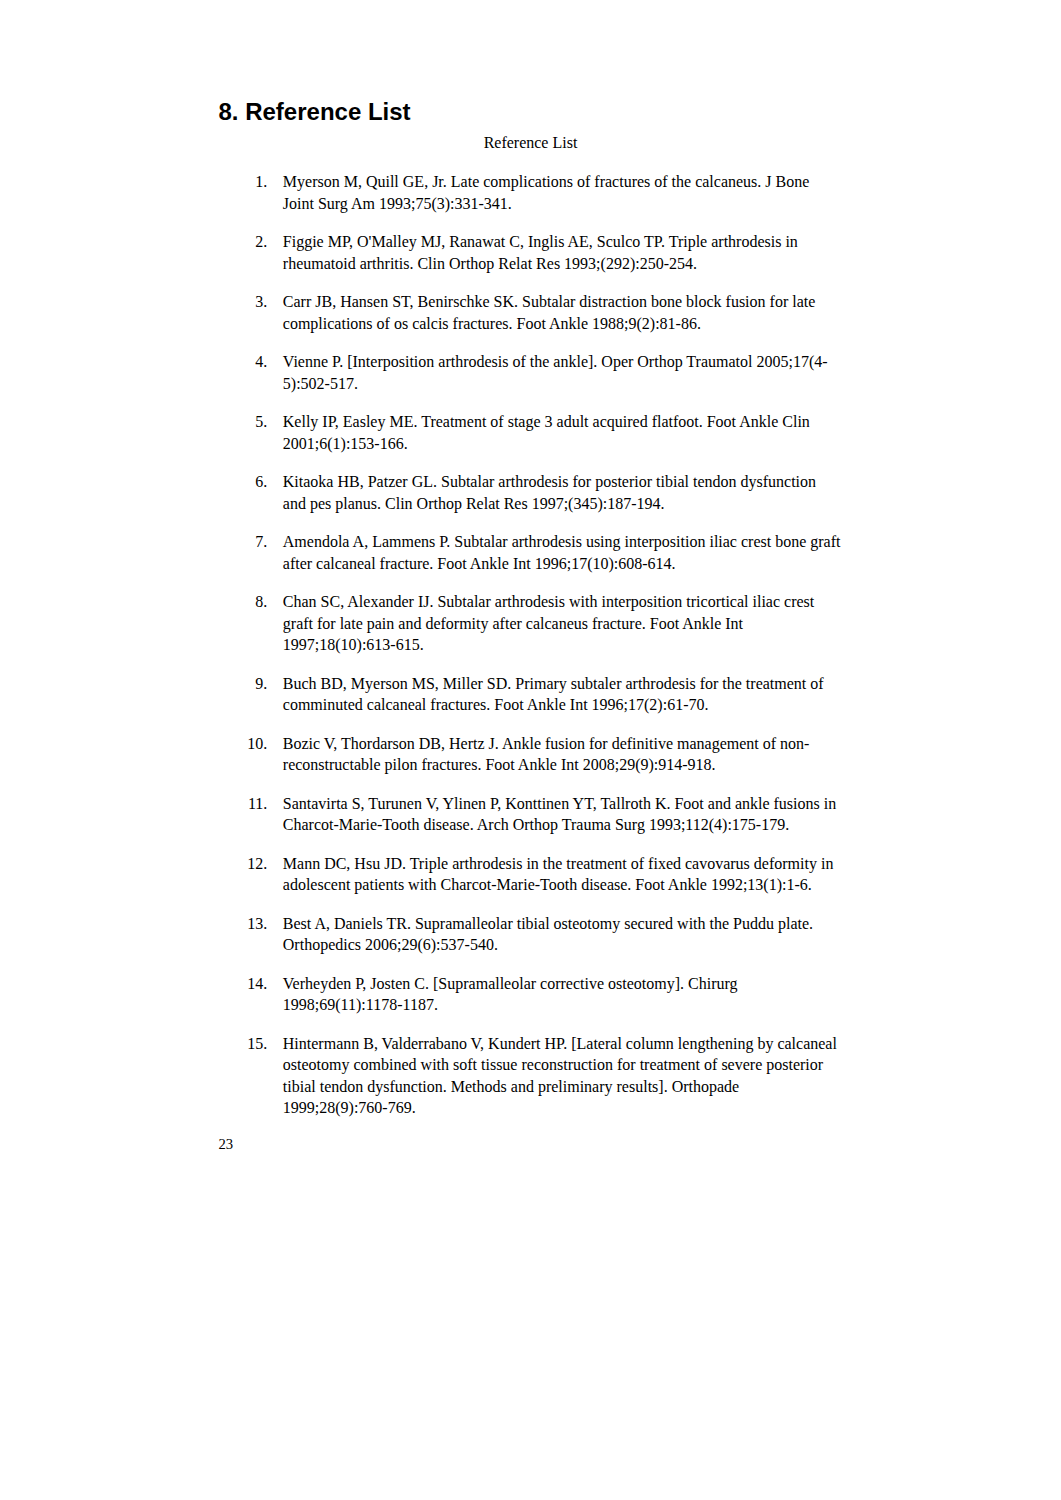8. Reference List
Reference List
Myerson M, Quill GE, Jr. Late complications of fractures of the calcaneus. J Bone Joint Surg Am 1993;75(3):331-341.
Figgie MP, O'Malley MJ, Ranawat C, Inglis AE, Sculco TP. Triple arthrodesis in rheumatoid arthritis. Clin Orthop Relat Res 1993;(292):250-254.
Carr JB, Hansen ST, Benirschke SK. Subtalar distraction bone block fusion for late complications of os calcis fractures. Foot Ankle 1988;9(2):81-86.
Vienne P. [Interposition arthrodesis of the ankle]. Oper Orthop Traumatol 2005;17(4-5):502-517.
Kelly IP, Easley ME. Treatment of stage 3 adult acquired flatfoot. Foot Ankle Clin 2001;6(1):153-166.
Kitaoka HB, Patzer GL. Subtalar arthrodesis for posterior tibial tendon dysfunction and pes planus. Clin Orthop Relat Res 1997;(345):187-194.
Amendola A, Lammens P. Subtalar arthrodesis using interposition iliac crest bone graft after calcaneal fracture. Foot Ankle Int 1996;17(10):608-614.
Chan SC, Alexander IJ. Subtalar arthrodesis with interposition tricortical iliac crest graft for late pain and deformity after calcaneus fracture. Foot Ankle Int 1997;18(10):613-615.
Buch BD, Myerson MS, Miller SD. Primary subtaler arthrodesis for the treatment of comminuted calcaneal fractures. Foot Ankle Int 1996;17(2):61-70.
Bozic V, Thordarson DB, Hertz J. Ankle fusion for definitive management of non-reconstructable pilon fractures. Foot Ankle Int 2008;29(9):914-918.
Santavirta S, Turunen V, Ylinen P, Konttinen YT, Tallroth K. Foot and ankle fusions in Charcot-Marie-Tooth disease. Arch Orthop Trauma Surg 1993;112(4):175-179.
Mann DC, Hsu JD. Triple arthrodesis in the treatment of fixed cavovarus deformity in adolescent patients with Charcot-Marie-Tooth disease. Foot Ankle 1992;13(1):1-6.
Best A, Daniels TR. Supramalleolar tibial osteotomy secured with the Puddu plate. Orthopedics 2006;29(6):537-540.
Verheyden P, Josten C. [Supramalleolar corrective osteotomy]. Chirurg 1998;69(11):1178-1187.
Hintermann B, Valderrabano V, Kundert HP. [Lateral column lengthening by calcaneal osteotomy combined with soft tissue reconstruction for treatment of severe posterior tibial tendon dysfunction. Methods and preliminary results]. Orthopade 1999;28(9):760-769.
23